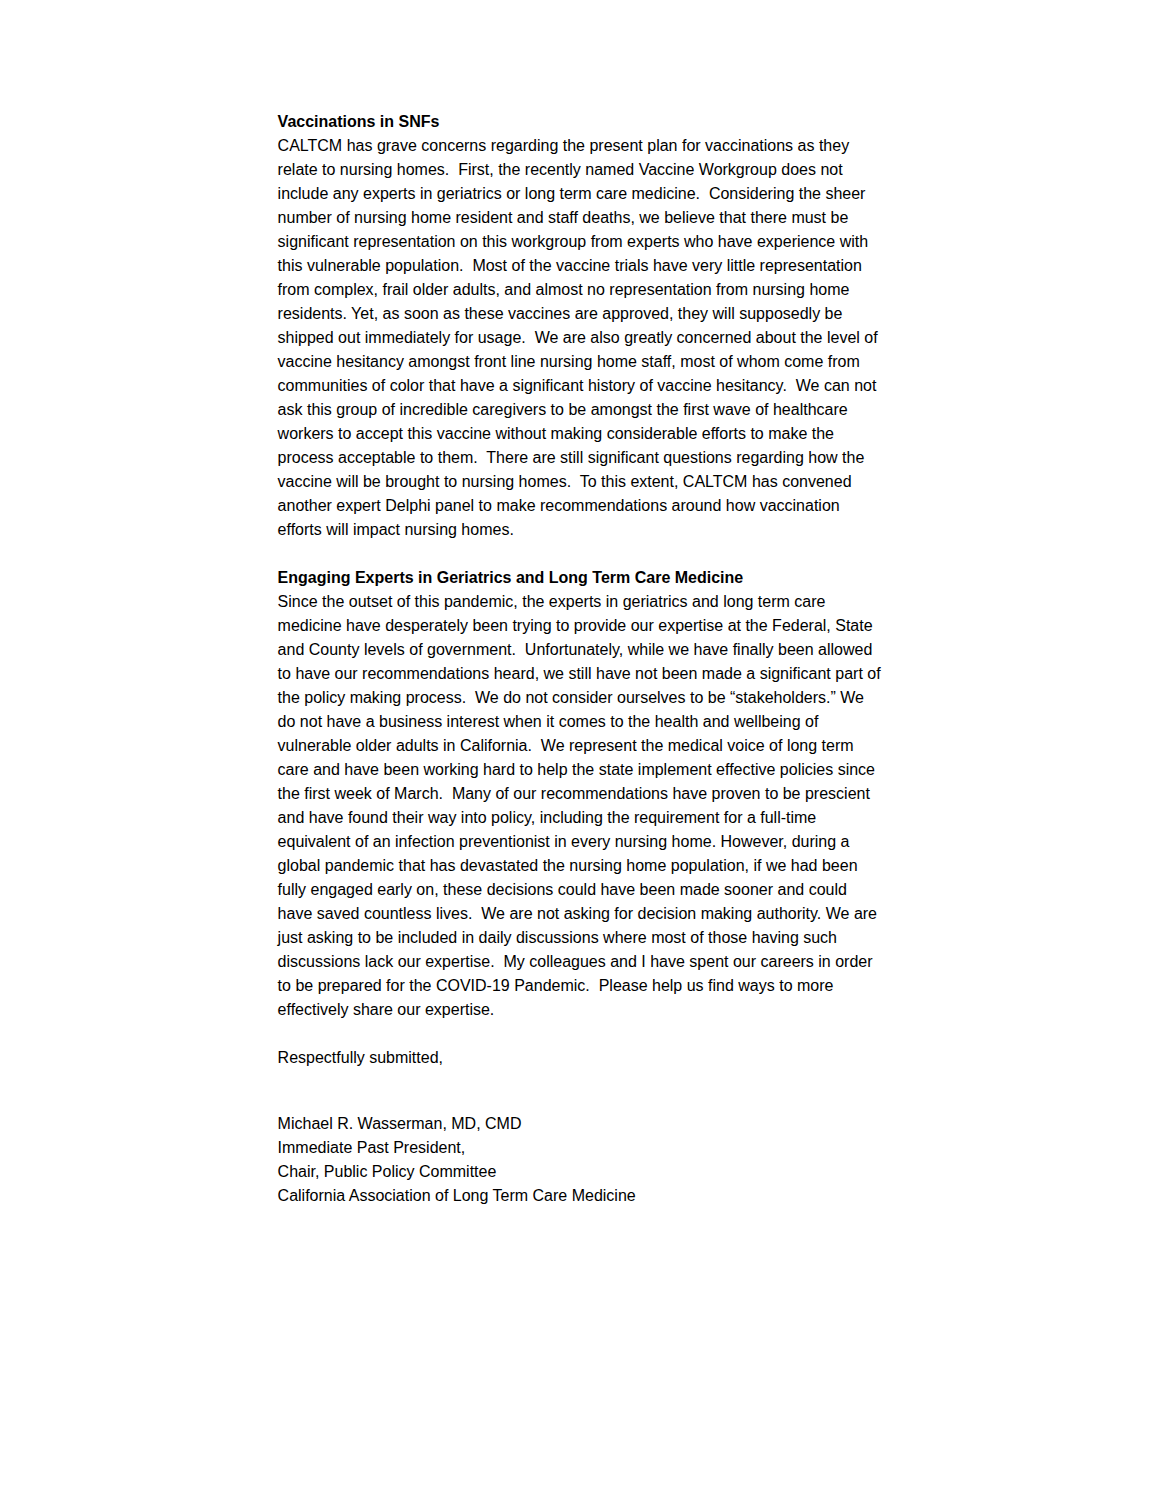Vaccinations in SNFs
CALTCM has grave concerns regarding the present plan for vaccinations as they relate to nursing homes. First, the recently named Vaccine Workgroup does not include any experts in geriatrics or long term care medicine. Considering the sheer number of nursing home resident and staff deaths, we believe that there must be significant representation on this workgroup from experts who have experience with this vulnerable population. Most of the vaccine trials have very little representation from complex, frail older adults, and almost no representation from nursing home residents. Yet, as soon as these vaccines are approved, they will supposedly be shipped out immediately for usage. We are also greatly concerned about the level of vaccine hesitancy amongst front line nursing home staff, most of whom come from communities of color that have a significant history of vaccine hesitancy. We can not ask this group of incredible caregivers to be amongst the first wave of healthcare workers to accept this vaccine without making considerable efforts to make the process acceptable to them. There are still significant questions regarding how the vaccine will be brought to nursing homes. To this extent, CALTCM has convened another expert Delphi panel to make recommendations around how vaccination efforts will impact nursing homes.
Engaging Experts in Geriatrics and Long Term Care Medicine
Since the outset of this pandemic, the experts in geriatrics and long term care medicine have desperately been trying to provide our expertise at the Federal, State and County levels of government. Unfortunately, while we have finally been allowed to have our recommendations heard, we still have not been made a significant part of the policy making process. We do not consider ourselves to be “stakeholders.” We do not have a business interest when it comes to the health and wellbeing of vulnerable older adults in California. We represent the medical voice of long term care and have been working hard to help the state implement effective policies since the first week of March. Many of our recommendations have proven to be prescient and have found their way into policy, including the requirement for a full-time equivalent of an infection preventionist in every nursing home. However, during a global pandemic that has devastated the nursing home population, if we had been fully engaged early on, these decisions could have been made sooner and could have saved countless lives. We are not asking for decision making authority. We are just asking to be included in daily discussions where most of those having such discussions lack our expertise. My colleagues and I have spent our careers in order to be prepared for the COVID-19 Pandemic. Please help us find ways to more effectively share our expertise.
Respectfully submitted,
Michael R. Wasserman, MD, CMD
Immediate Past President,
Chair, Public Policy Committee
California Association of Long Term Care Medicine